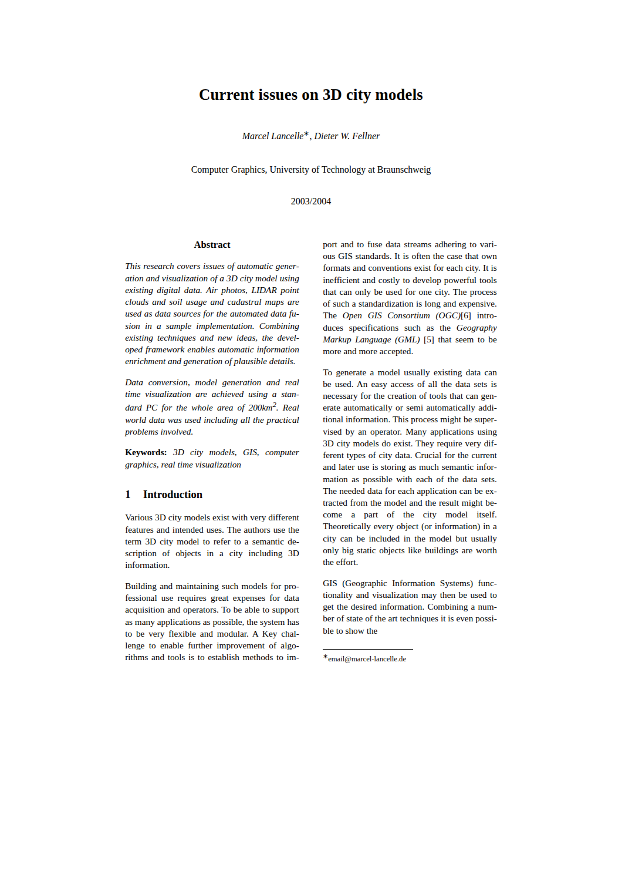Current issues on 3D city models
Marcel Lancelle∗, Dieter W. Fellner
Computer Graphics, University of Technology at Braunschweig
2003/2004
Abstract
This research covers issues of automatic generation and visualization of a 3D city model using existing digital data. Air photos, LIDAR point clouds and soil usage and cadastral maps are used as data sources for the automated data fusion in a sample implementation. Combining existing techniques and new ideas, the developed framework enables automatic information enrichment and generation of plausible details.
Data conversion, model generation and real time visualization are achieved using a standard PC for the whole area of 200km2. Real world data was used including all the practical problems involved.
Keywords: 3D city models, GIS, computer graphics, real time visualization
1 Introduction
Various 3D city models exist with very different features and intended uses. The authors use the term 3D city model to refer to a semantic description of objects in a city including 3D information.
Building and maintaining such models for professional use requires great expenses for data acquisition and operators. To be able to support as many applications as possible, the system has to be very flexible and modular. A Key challenge to enable further improvement of algorithms and tools is to establish methods to import and to fuse data streams adhering to various GIS standards. It is often the case that own formats and conventions exist for each city. It is inefficient and costly to develop powerful tools that can only be used for one city. The process of such a standardization is long and expensive. The Open GIS Consortium (OGC)[6] introduces specifications such as the Geography Markup Language (GML) [5] that seem to be more and more accepted.
To generate a model usually existing data can be used. An easy access of all the data sets is necessary for the creation of tools that can generate automatically or semi automatically additional information. This process might be supervised by an operator. Many applications using 3D city models do exist. They require very different types of city data. Crucial for the current and later use is storing as much semantic information as possible with each of the data sets. The needed data for each application can be extracted from the model and the result might become a part of the city model itself. Theoretically every object (or information) in a city can be included in the model but usually only big static objects like buildings are worth the effort.
GIS (Geographic Information Systems) functionality and visualization may then be used to get the desired information. Combining a number of state of the art techniques it is even possible to show the
∗email@marcel-lancelle.de